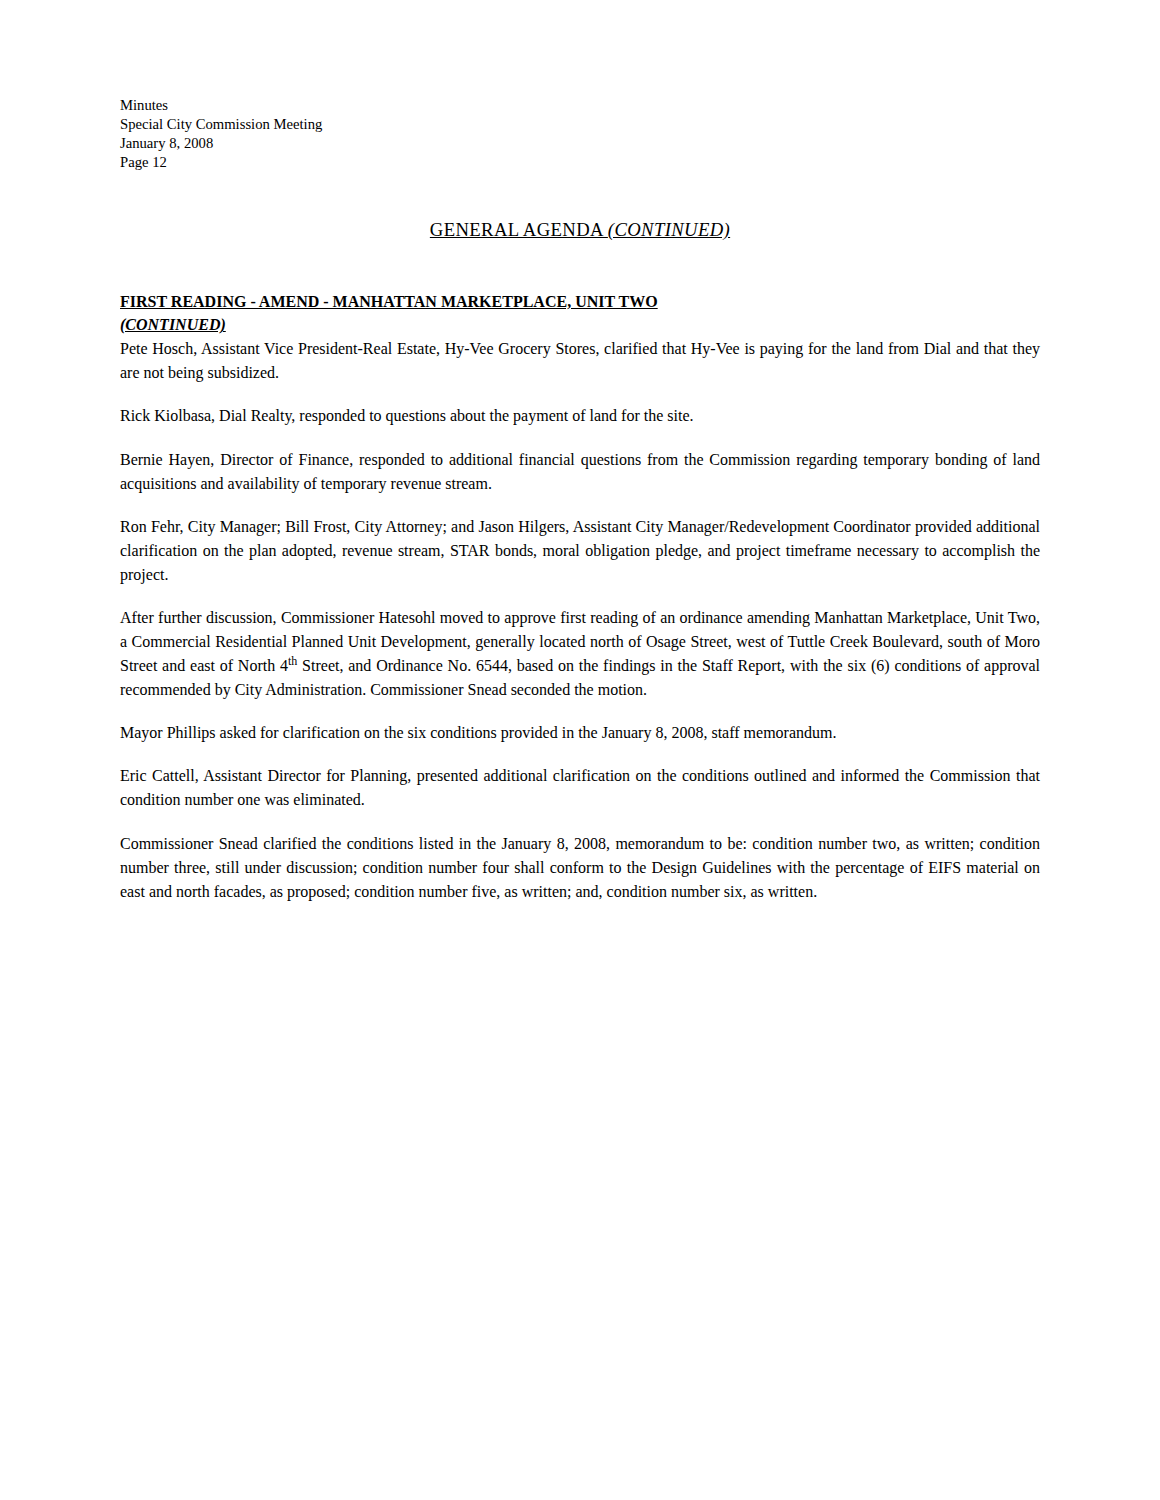Minutes
Special City Commission Meeting
January 8, 2008
Page 12
GENERAL AGENDA (CONTINUED)
FIRST READING - AMEND - MANHATTAN MARKETPLACE, UNIT TWO
(CONTINUED)
Pete Hosch, Assistant Vice President-Real Estate, Hy-Vee Grocery Stores, clarified that Hy-Vee is paying for the land from Dial and that they are not being subsidized.
Rick Kiolbasa, Dial Realty, responded to questions about the payment of land for the site.
Bernie Hayen, Director of Finance, responded to additional financial questions from the Commission regarding temporary bonding of land acquisitions and availability of temporary revenue stream.
Ron Fehr, City Manager; Bill Frost, City Attorney; and Jason Hilgers, Assistant City Manager/Redevelopment Coordinator provided additional clarification on the plan adopted, revenue stream, STAR bonds, moral obligation pledge, and project timeframe necessary to accomplish the project.
After further discussion, Commissioner Hatesohl moved to approve first reading of an ordinance amending Manhattan Marketplace, Unit Two, a Commercial Residential Planned Unit Development, generally located north of Osage Street, west of Tuttle Creek Boulevard, south of Moro Street and east of North 4th Street, and Ordinance No. 6544, based on the findings in the Staff Report, with the six (6) conditions of approval recommended by City Administration. Commissioner Snead seconded the motion.
Mayor Phillips asked for clarification on the six conditions provided in the January 8, 2008, staff memorandum.
Eric Cattell, Assistant Director for Planning, presented additional clarification on the conditions outlined and informed the Commission that condition number one was eliminated.
Commissioner Snead clarified the conditions listed in the January 8, 2008, memorandum to be: condition number two, as written; condition number three, still under discussion; condition number four shall conform to the Design Guidelines with the percentage of EIFS material on east and north facades, as proposed; condition number five, as written; and, condition number six, as written.